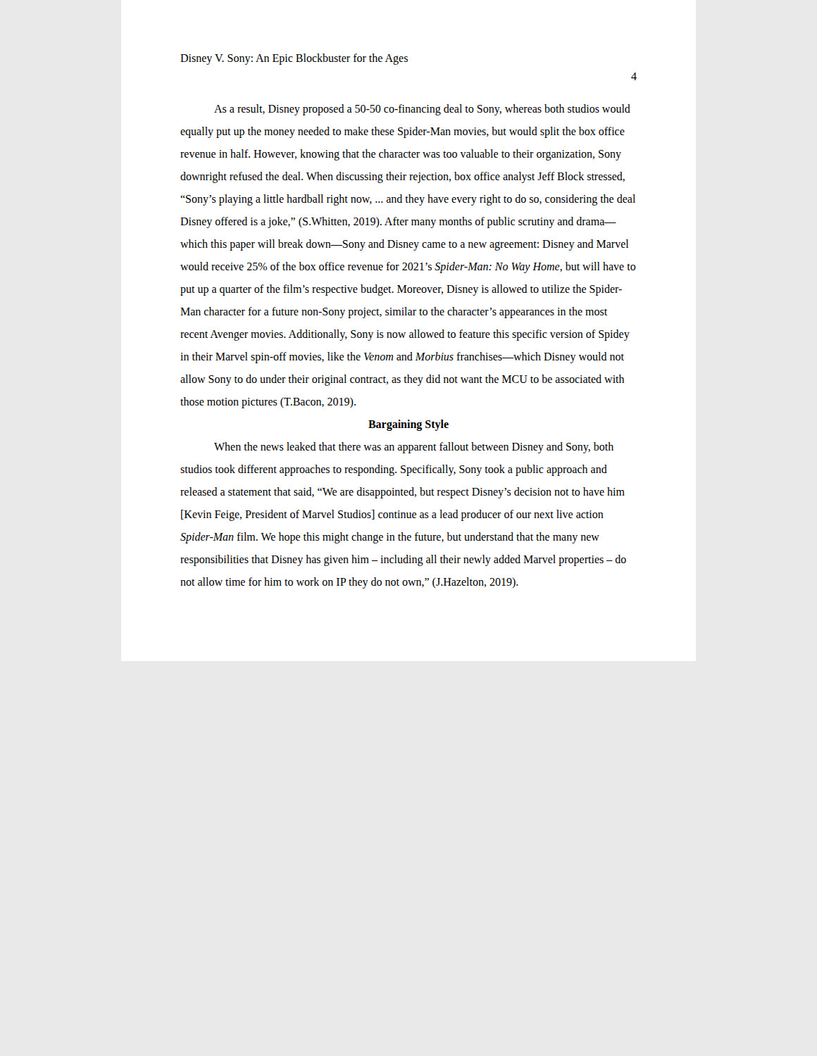Disney V. Sony: An Epic Blockbuster for the Ages
4
As a result, Disney proposed a 50-50 co-financing deal to Sony, whereas both studios would equally put up the money needed to make these Spider-Man movies, but would split the box office revenue in half. However, knowing that the character was too valuable to their organization, Sony downright refused the deal. When discussing their rejection, box office analyst Jeff Block stressed, “Sony’s playing a little hardball right now, ... and they have every right to do so, considering the deal Disney offered is a joke,” (S.Whitten, 2019). After many months of public scrutiny and drama—which this paper will break down—Sony and Disney came to a new agreement: Disney and Marvel would receive 25% of the box office revenue for 2021’s Spider-Man: No Way Home, but will have to put up a quarter of the film’s respective budget. Moreover, Disney is allowed to utilize the Spider-Man character for a future non-Sony project, similar to the character’s appearances in the most recent Avenger movies. Additionally, Sony is now allowed to feature this specific version of Spidey in their Marvel spin-off movies, like the Venom and Morbius franchises—which Disney would not allow Sony to do under their original contract, as they did not want the MCU to be associated with those motion pictures (T.Bacon, 2019).
Bargaining Style
When the news leaked that there was an apparent fallout between Disney and Sony, both studios took different approaches to responding. Specifically, Sony took a public approach and released a statement that said, “We are disappointed, but respect Disney’s decision not to have him [Kevin Feige, President of Marvel Studios] continue as a lead producer of our next live action Spider-Man film. We hope this might change in the future, but understand that the many new responsibilities that Disney has given him – including all their newly added Marvel properties – do not allow time for him to work on IP they do not own,” (J.Hazelton, 2019).